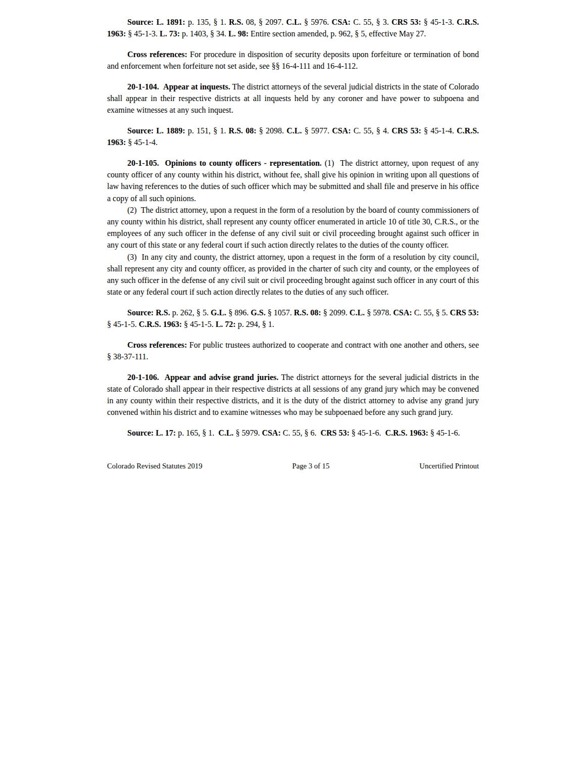Source: L. 1891: p. 135, § 1. R.S. 08, § 2097. C.L. § 5976. CSA: C. 55, § 3. CRS 53: § 45-1-3. C.R.S. 1963: § 45-1-3. L. 73: p. 1403, § 34. L. 98: Entire section amended, p. 962, § 5, effective May 27.
Cross references: For procedure in disposition of security deposits upon forfeiture or termination of bond and enforcement when forfeiture not set aside, see §§ 16-4-111 and 16-4-112.
20-1-104. Appear at inquests. The district attorneys of the several judicial districts in the state of Colorado shall appear in their respective districts at all inquests held by any coroner and have power to subpoena and examine witnesses at any such inquest.
Source: L. 1889: p. 151, § 1. R.S. 08: § 2098. C.L. § 5977. CSA: C. 55, § 4. CRS 53: § 45-1-4. C.R.S. 1963: § 45-1-4.
20-1-105. Opinions to county officers - representation. (1) The district attorney, upon request of any county officer of any county within his district, without fee, shall give his opinion in writing upon all questions of law having references to the duties of such officer which may be submitted and shall file and preserve in his office a copy of all such opinions.
(2) The district attorney, upon a request in the form of a resolution by the board of county commissioners of any county within his district, shall represent any county officer enumerated in article 10 of title 30, C.R.S., or the employees of any such officer in the defense of any civil suit or civil proceeding brought against such officer in any court of this state or any federal court if such action directly relates to the duties of the county officer.
(3) In any city and county, the district attorney, upon a request in the form of a resolution by city council, shall represent any city and county officer, as provided in the charter of such city and county, or the employees of any such officer in the defense of any civil suit or civil proceeding brought against such officer in any court of this state or any federal court if such action directly relates to the duties of any such officer.
Source: R.S. p. 262, § 5. G.L. § 896. G.S. § 1057. R.S. 08: § 2099. C.L. § 5978. CSA: C. 55, § 5. CRS 53: § 45-1-5. C.R.S. 1963: § 45-1-5. L. 72: p. 294, § 1.
Cross references: For public trustees authorized to cooperate and contract with one another and others, see § 38-37-111.
20-1-106. Appear and advise grand juries. The district attorneys for the several judicial districts in the state of Colorado shall appear in their respective districts at all sessions of any grand jury which may be convened in any county within their respective districts, and it is the duty of the district attorney to advise any grand jury convened within his district and to examine witnesses who may be subpoenaed before any such grand jury.
Source: L. 17: p. 165, § 1. C.L. § 5979. CSA: C. 55, § 6. CRS 53: § 45-1-6. C.R.S. 1963: § 45-1-6.
Colorado Revised Statutes 2019 Page 3 of 15 Uncertified Printout